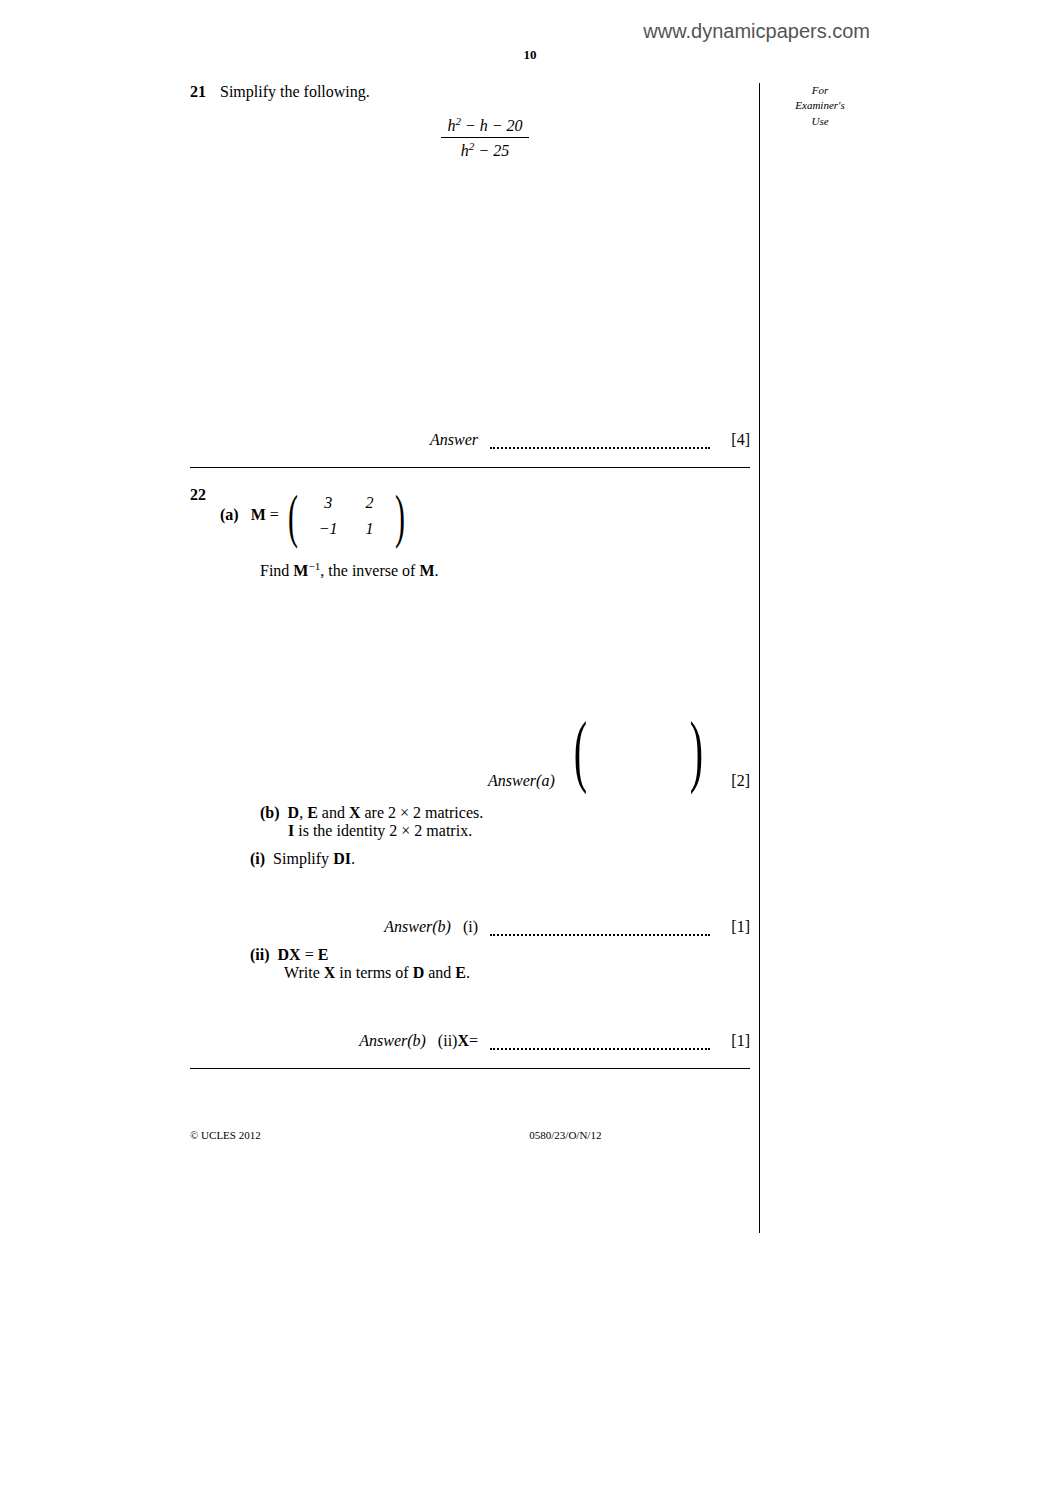www.dynamicpapers.com
10
For
Examiner's
Use
21
Simplify the following.
h2 − h − 20 h2 − 25
Answer [4]
22
(a) M = (
| 3 | 2 |
| −1 | 1 |
)
Find M−1, the inverse of M.
Answer(a) ( ) [2]
(b) D, E and X are 2 × 2 matrices.
I is the identity 2 × 2 matrix.
(i) Simplify DI.
Answer(b)(i) [1]
(ii) DX = E
Write X in terms of D and E.
Answer(b)(ii) X = [1]
© UCLES 2012
0580/23/O/N/12